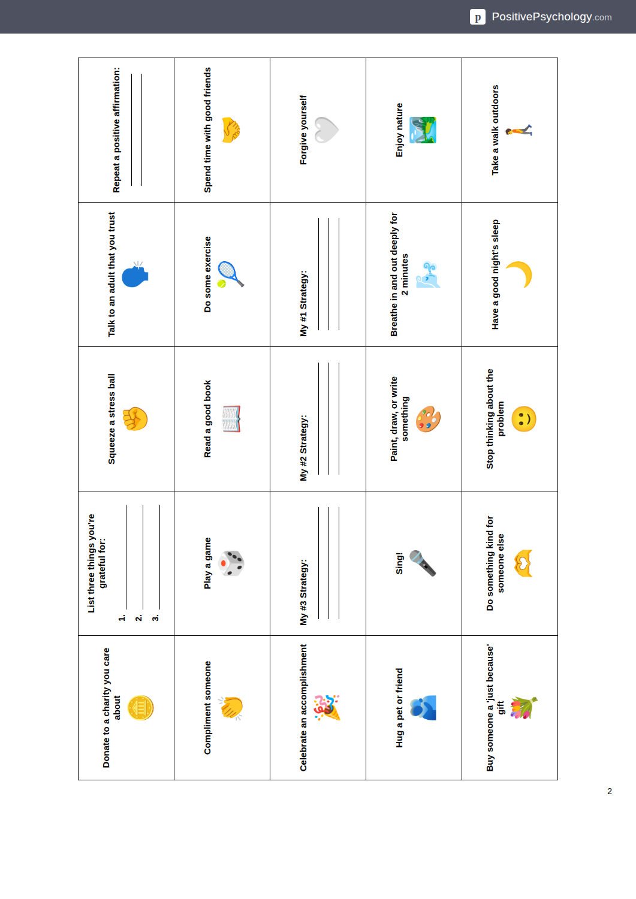p PositivePsychology.com
| Repeat a positive affirmation: | Spend time with good friends 🤝 | Forgive yourself 🤍 | Enjoy nature 🏞️ | Take a walk outdoors 🚶 |
| Talk to an adult that you trust 🗣️ | Do some exercise 🎾 | My #1 Strategy: | Breathe in and out deeply for 2 minutes 🌬️ | Have a good night's sleep 🌙 |
| Squeeze a stress ball ✊ | Read a good book 📖 | My #2 Strategy: | Paint, draw, or write something 🎨 | Stop thinking about the problem 🙂 |
| List three things you're grateful for: | Play a game 🎲 | My #3 Strategy: | Sing! 🎤 | Do something kind for someone else 🫶 |
| Donate to a charity you care about 🪙 | Compliment someone 👏 | Celebrate an accomplishment 🎉 | Hug a pet or friend 🫂 | Buy someone a 'just because' gift 💐 |
2